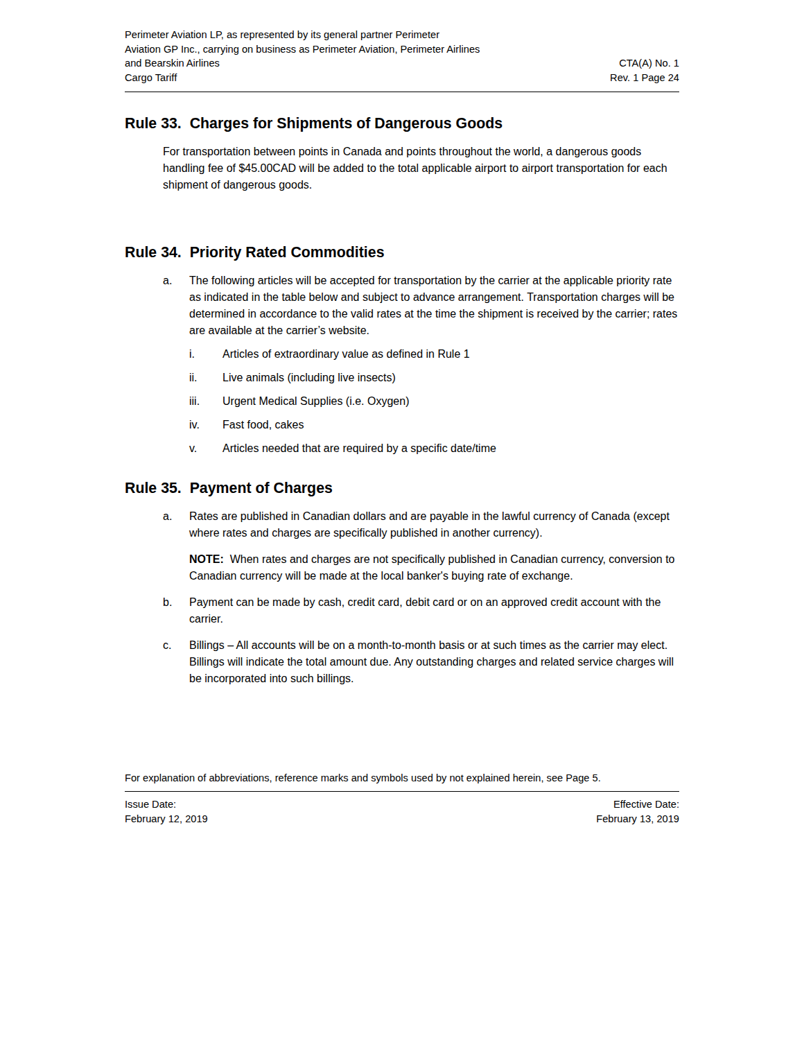Perimeter Aviation LP, as represented by its general partner Perimeter Aviation GP Inc., carrying on business as Perimeter Aviation, Perimeter Airlines
and Bearskin Airlines CTA(A) No. 1
Cargo Tariff Rev. 1 Page 24
Rule 33. Charges for Shipments of Dangerous Goods
For transportation between points in Canada and points throughout the world, a dangerous goods handling fee of $45.00CAD will be added to the total applicable airport to airport transportation for each shipment of dangerous goods.
Rule 34. Priority Rated Commodities
The following articles will be accepted for transportation by the carrier at the applicable priority rate as indicated in the table below and subject to advance arrangement. Transportation charges will be determined in accordance to the valid rates at the time the shipment is received by the carrier; rates are available at the carrier’s website.
Articles of extraordinary value as defined in Rule 1
Live animals (including live insects)
Urgent Medical Supplies (i.e. Oxygen)
Fast food, cakes
Articles needed that are required by a specific date/time
Rule 35. Payment of Charges
Rates are published in Canadian dollars and are payable in the lawful currency of Canada (except where rates and charges are specifically published in another currency).
NOTE: When rates and charges are not specifically published in Canadian currency, conversion to Canadian currency will be made at the local banker's buying rate of exchange.
Payment can be made by cash, credit card, debit card or on an approved credit account with the carrier.
Billings – All accounts will be on a month-to-month basis or at such times as the carrier may elect. Billings will indicate the total amount due. Any outstanding charges and related service charges will be incorporated into such billings.
For explanation of abbreviations, reference marks and symbols used by not explained herein, see Page 5.
Issue Date:
February 12, 2019
Effective Date:
February 13, 2019